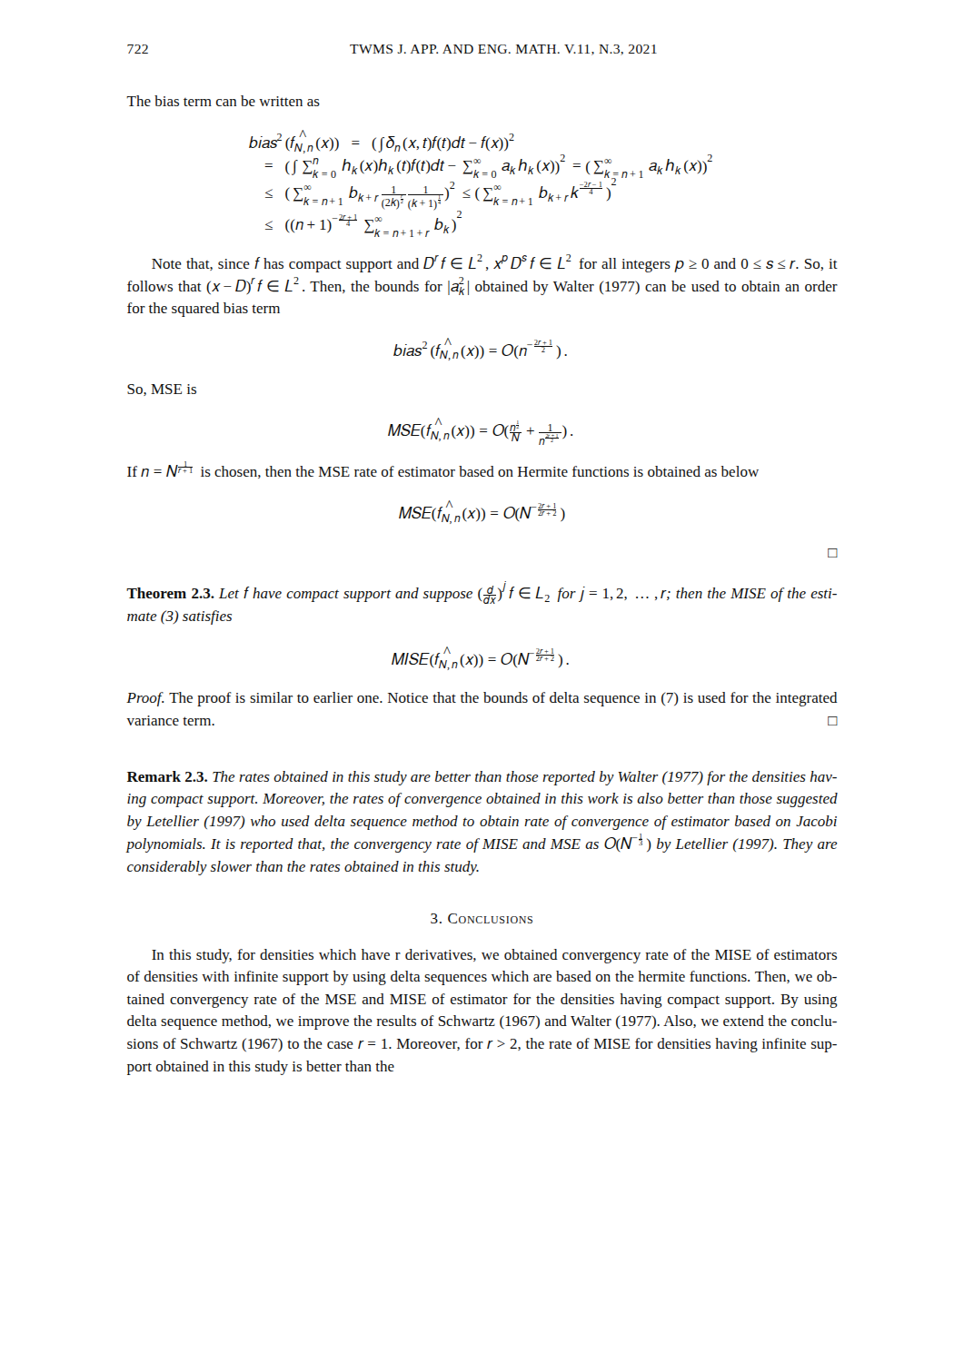722 TWMS J. APP. AND ENG. MATH. V.11, N.3, 2021
The bias term can be written as
bias2 ( fN,n^ (x) ) = ( ∫ δn (x,t) f(t)dt − f(x) ) 2 = ( ∫ ∑ k=0 n hk(x) hk(t) f(t)dt − ∑ k=0 ∞ ak hk(x) ) 2 = ( ∑ k=n+1 ∞ ak hk(x) ) 2 ≤ ( ∑ k=n+1 ∞ bk+r 1(2k)r2 1(k+1)14 ) 2 ≤ ( ∑ k=n+1 ∞ bk+r k−2r−14 ) 2 ≤ ( (n+1)−2r+14 ∑ k=n+1+r ∞ bk ) 2
Note that, since f has compact support and Drf∈L2, xpDsf∈L2 for all integers p≥0 and 0≤s≤r. So, it follows that (x−D)rf∈L2. Then, the bounds for |ak2| obtained by Walter (1977) can be used to obtain an order for the squared bias term
bias2 ( fN,n^ (x) ) = O( n−2r+12 ).
So, MSE is
MSE ( fN,n^ (x) ) = O ( n12N + 1n2r+12 ) .
If n=N1r+1 is chosen, then the MSE rate of estimator based on Hermite functions is obtained as below
MSE ( fN,n^ (x) ) = O( N−2r+12r+2 )
□
Theorem 2.3. Let f have compact support and suppose (ddx)jf∈L2 for j=1,2,…,r; then the MISE of the estimate (3) satisfies
MISE ( fN,n^ (x) ) = O( N−2r+12r+2 ).
Proof. The proof is similar to earlier one. Notice that the bounds of delta sequence in (7) is used for the integrated variance term. □
Remark 2.3. The rates obtained in this study are better than those reported by Walter (1977) for the densities having compact support. Moreover, the rates of convergence obtained in this work is also better than those suggested by Letellier (1997) who used delta sequence method to obtain rate of convergence of estimator based on Jacobi polynomials. It is reported that, the convergency rate of MISE and MSE as O(N−13) by Letellier (1997). They are considerably slower than the rates obtained in this study.
3. Conclusions
In this study, for densities which have r derivatives, we obtained convergency rate of the MISE of estimators of densities with infinite support by using delta sequences which are based on the hermite functions. Then, we obtained convergency rate of the MSE and MISE of estimator for the densities having compact support. By using delta sequence method, we improve the results of Schwartz (1967) and Walter (1977). Also, we extend the conclusions of Schwartz (1967) to the case r=1. Moreover, for r>2, the rate of MISE for densities having infinite support obtained in this study is better than the